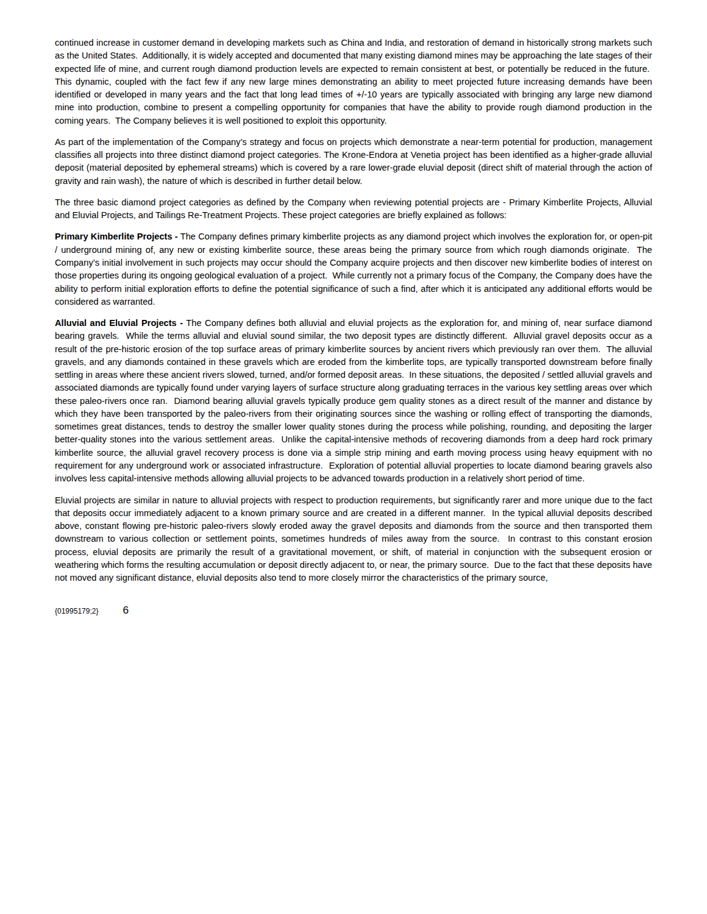continued increase in customer demand in developing markets such as China and India, and restoration of demand in historically strong markets such as the United States. Additionally, it is widely accepted and documented that many existing diamond mines may be approaching the late stages of their expected life of mine, and current rough diamond production levels are expected to remain consistent at best, or potentially be reduced in the future. This dynamic, coupled with the fact few if any new large mines demonstrating an ability to meet projected future increasing demands have been identified or developed in many years and the fact that long lead times of +/-10 years are typically associated with bringing any large new diamond mine into production, combine to present a compelling opportunity for companies that have the ability to provide rough diamond production in the coming years. The Company believes it is well positioned to exploit this opportunity.
As part of the implementation of the Company’s strategy and focus on projects which demonstrate a near-term potential for production, management classifies all projects into three distinct diamond project categories. The Krone-Endora at Venetia project has been identified as a higher-grade alluvial deposit (material deposited by ephemeral streams) which is covered by a rare lower-grade eluvial deposit (direct shift of material through the action of gravity and rain wash), the nature of which is described in further detail below.
The three basic diamond project categories as defined by the Company when reviewing potential projects are - Primary Kimberlite Projects, Alluvial and Eluvial Projects, and Tailings Re-Treatment Projects. These project categories are briefly explained as follows:
Primary Kimberlite Projects - The Company defines primary kimberlite projects as any diamond project which involves the exploration for, or open-pit / underground mining of, any new or existing kimberlite source, these areas being the primary source from which rough diamonds originate. The Company’s initial involvement in such projects may occur should the Company acquire projects and then discover new kimberlite bodies of interest on those properties during its ongoing geological evaluation of a project. While currently not a primary focus of the Company, the Company does have the ability to perform initial exploration efforts to define the potential significance of such a find, after which it is anticipated any additional efforts would be considered as warranted.
Alluvial and Eluvial Projects - The Company defines both alluvial and eluvial projects as the exploration for, and mining of, near surface diamond bearing gravels. While the terms alluvial and eluvial sound similar, the two deposit types are distinctly different. Alluvial gravel deposits occur as a result of the pre-historic erosion of the top surface areas of primary kimberlite sources by ancient rivers which previously ran over them. The alluvial gravels, and any diamonds contained in these gravels which are eroded from the kimberlite tops, are typically transported downstream before finally settling in areas where these ancient rivers slowed, turned, and/or formed deposit areas. In these situations, the deposited / settled alluvial gravels and associated diamonds are typically found under varying layers of surface structure along graduating terraces in the various key settling areas over which these paleo-rivers once ran. Diamond bearing alluvial gravels typically produce gem quality stones as a direct result of the manner and distance by which they have been transported by the paleo-rivers from their originating sources since the washing or rolling effect of transporting the diamonds, sometimes great distances, tends to destroy the smaller lower quality stones during the process while polishing, rounding, and depositing the larger better-quality stones into the various settlement areas. Unlike the capital-intensive methods of recovering diamonds from a deep hard rock primary kimberlite source, the alluvial gravel recovery process is done via a simple strip mining and earth moving process using heavy equipment with no requirement for any underground work or associated infrastructure. Exploration of potential alluvial properties to locate diamond bearing gravels also involves less capital-intensive methods allowing alluvial projects to be advanced towards production in a relatively short period of time.
Eluvial projects are similar in nature to alluvial projects with respect to production requirements, but significantly rarer and more unique due to the fact that deposits occur immediately adjacent to a known primary source and are created in a different manner. In the typical alluvial deposits described above, constant flowing pre-historic paleo-rivers slowly eroded away the gravel deposits and diamonds from the source and then transported them downstream to various collection or settlement points, sometimes hundreds of miles away from the source. In contrast to this constant erosion process, eluvial deposits are primarily the result of a gravitational movement, or shift, of material in conjunction with the subsequent erosion or weathering which forms the resulting accumulation or deposit directly adjacent to, or near, the primary source. Due to the fact that these deposits have not moved any significant distance, eluvial deposits also tend to more closely mirror the characteristics of the primary source,
{01995179;2} 6